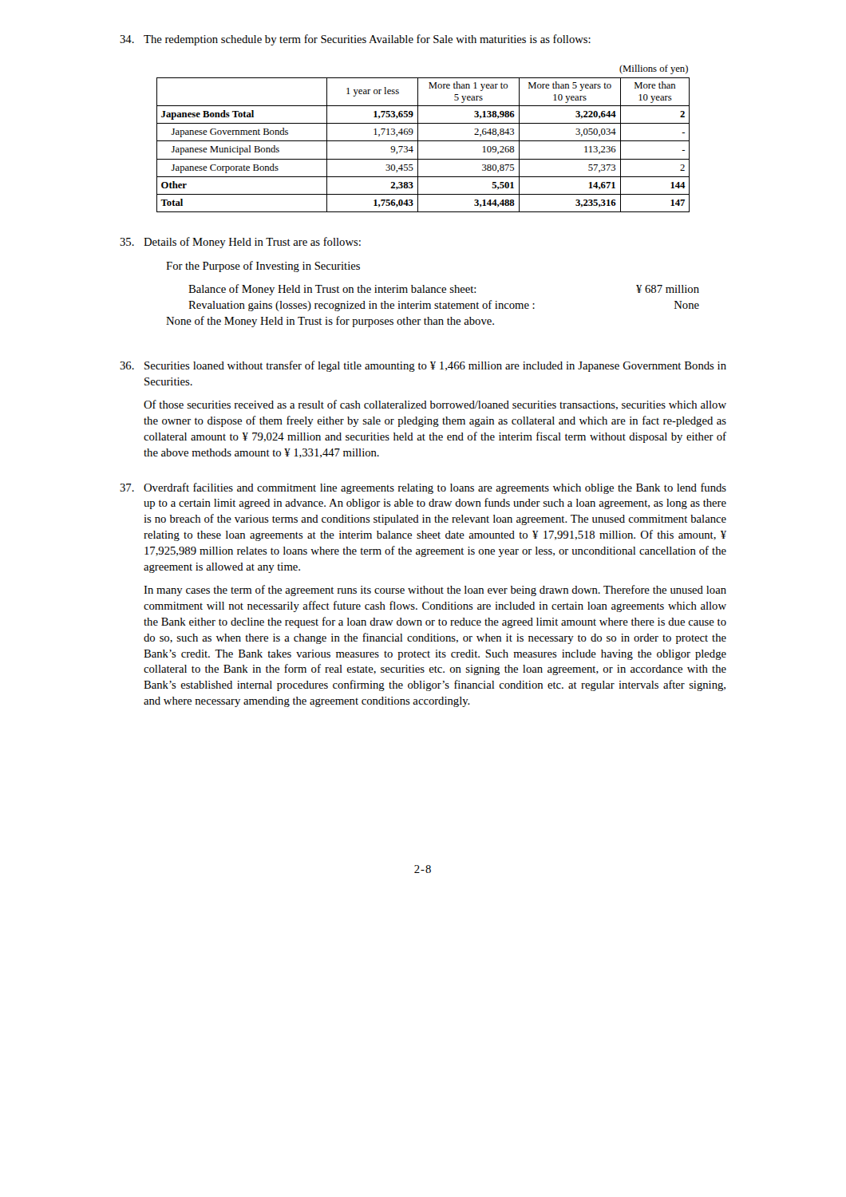34.
The redemption schedule by term for Securities Available for Sale with maturities is as follows:
(Millions of yen)
| | 1 year or less | More than 1 year to 5 years | More than 5 years to 10 years | More than 10 years |
| --- | --- | --- | --- | --- |
| Japanese Bonds Total | 1,753,659 | 3,138,986 | 3,220,644 | 2 |
| Japanese Government Bonds | 1,713,469 | 2,648,843 | 3,050,034 | - |
| Japanese Municipal Bonds | 9,734 | 109,268 | 113,236 | - |
| Japanese Corporate Bonds | 30,455 | 380,875 | 57,373 | 2 |
| Other | 2,383 | 5,501 | 14,671 | 144 |
| Total | 1,756,043 | 3,144,488 | 3,235,316 | 147 |
35.
Details of Money Held in Trust are as follows:
For the Purpose of Investing in Securities
Balance of Money Held in Trust on the interim balance sheet: ¥ 687 million
Revaluation gains (losses) recognized in the interim statement of income : None
None of the Money Held in Trust is for purposes other than the above.
36.
Securities loaned without transfer of legal title amounting to ¥ 1,466 million are included in Japanese Government Bonds in Securities.
Of those securities received as a result of cash collateralized borrowed/loaned securities transactions, securities which allow the owner to dispose of them freely either by sale or pledging them again as collateral and which are in fact re-pledged as collateral amount to ¥ 79,024 million and securities held at the end of the interim fiscal term without disposal by either of the above methods amount to ¥ 1,331,447 million.
37.
Overdraft facilities and commitment line agreements relating to loans are agreements which oblige the Bank to lend funds up to a certain limit agreed in advance. An obligor is able to draw down funds under such a loan agreement, as long as there is no breach of the various terms and conditions stipulated in the relevant loan agreement. The unused commitment balance relating to these loan agreements at the interim balance sheet date amounted to ¥ 17,991,518 million. Of this amount, ¥ 17,925,989 million relates to loans where the term of the agreement is one year or less, or unconditional cancellation of the agreement is allowed at any time.
In many cases the term of the agreement runs its course without the loan ever being drawn down. Therefore the unused loan commitment will not necessarily affect future cash flows. Conditions are included in certain loan agreements which allow the Bank either to decline the request for a loan draw down or to reduce the agreed limit amount where there is due cause to do so, such as when there is a change in the financial conditions, or when it is necessary to do so in order to protect the Bank’s credit. The Bank takes various measures to protect its credit. Such measures include having the obligor pledge collateral to the Bank in the form of real estate, securities etc. on signing the loan agreement, or in accordance with the Bank’s established internal procedures confirming the obligor’s financial condition etc. at regular intervals after signing, and where necessary amending the agreement conditions accordingly.
2-8